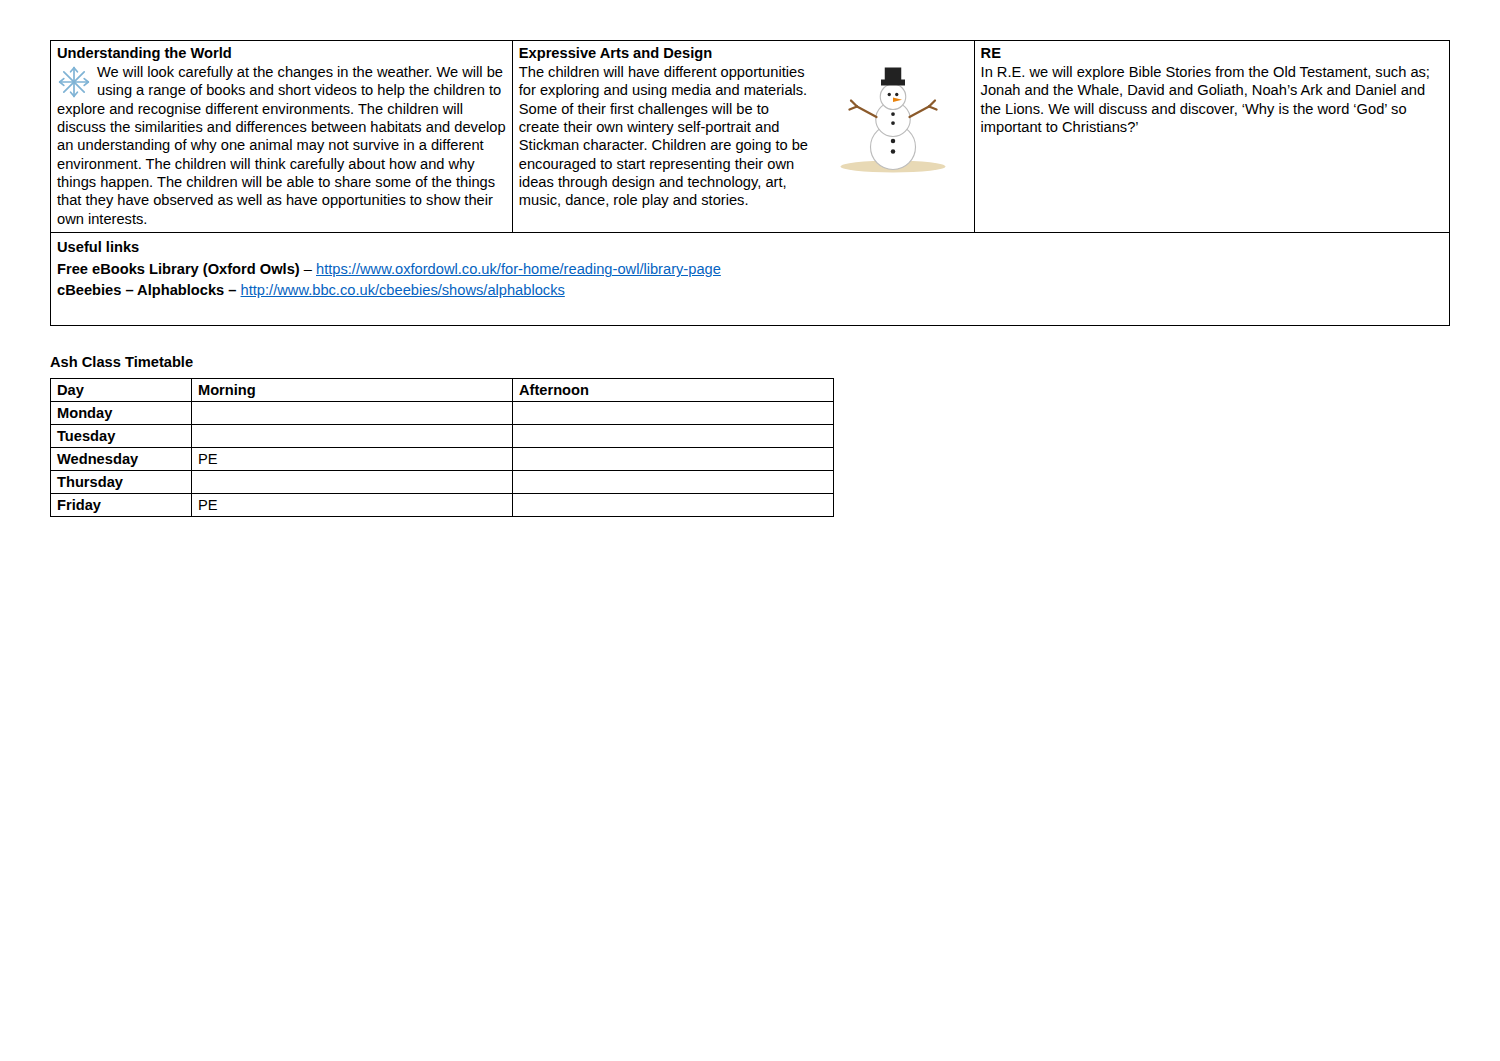| Understanding the World We will look carefully at the changes in the weather. We will be using a range of books and short videos to help the children to explore and recognise different environments. The children will discuss the similarities and differences between habitats and develop an understanding of why one animal may not survive in a different environment. The children will think carefully about how and why things happen. The children will be able to share some of the things that they have observed as well as have opportunities to show their own interests. | Expressive Arts and Design The children will have different opportunities for exploring and using media and materials. Some of their first challenges will be to create their own wintery self-portrait and Stickman character. Children are going to be encouraged to start representing their own ideas through design and technology, art, music, dance, role play and stories. | RE In R.E. we will explore Bible Stories from the Old Testament, such as; Jonah and the Whale, David and Goliath, Noah’s Ark and Daniel and the Lions. We will discuss and discover, ‘Why is the word ‘God’ so important to Christians?’ |
| Useful links Free eBooks Library (Oxford Owls) – https://www.oxfordowl.co.uk/for-home/reading-owl/library-page cBeebies – Alphablocks – http://www.bbc.co.uk/cbeebies/shows/alphablocks |
Ash Class Timetable
| Day | Morning | Afternoon |
| --- | --- | --- |
| Monday | | |
| Tuesday | | |
| Wednesday | PE | |
| Thursday | | |
| Friday | PE | |